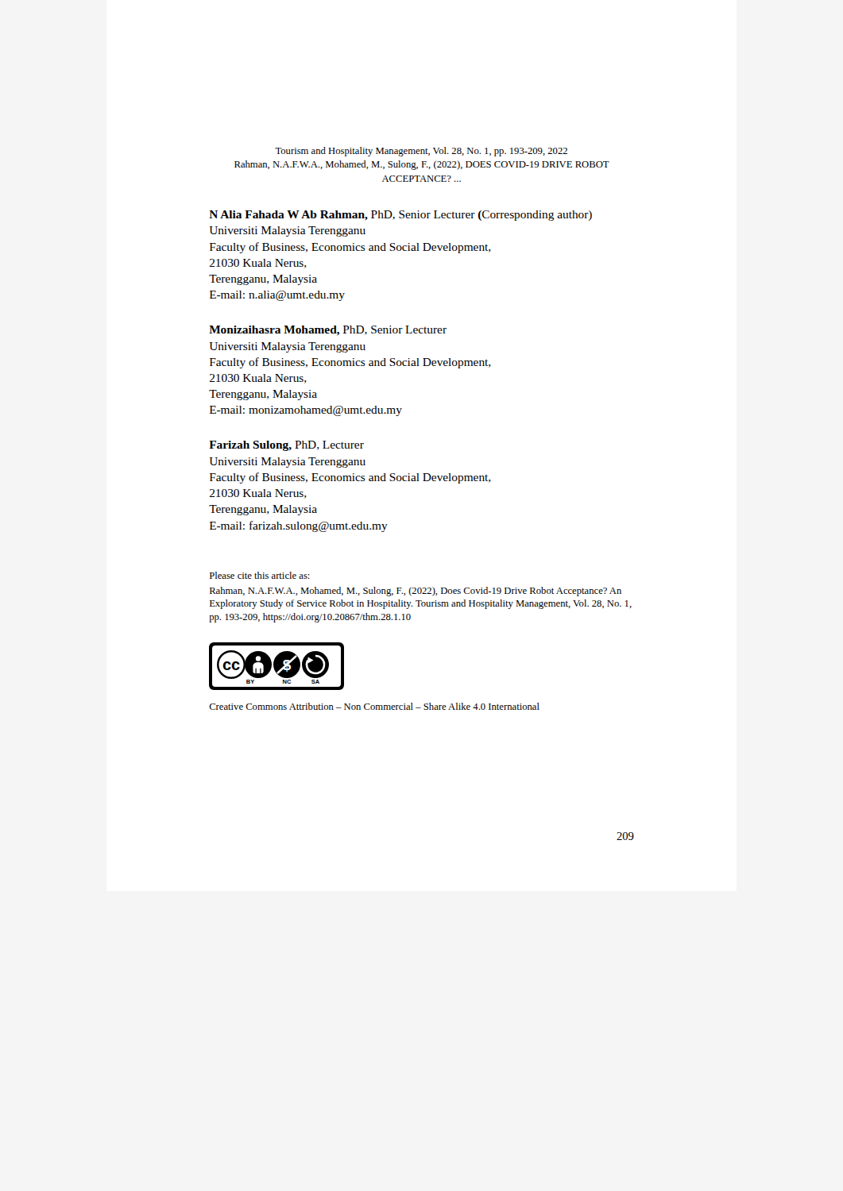Tourism and Hospitality Management, Vol. 28, No. 1, pp. 193-209, 2022 Rahman, N.A.F.W.A., Mohamed, M., Sulong, F., (2022), DOES COVID-19 DRIVE ROBOT ACCEPTANCE? ...
N Alia Fahada W Ab Rahman, PhD, Senior Lecturer (Corresponding author)
Universiti Malaysia Terengganu
Faculty of Business, Economics and Social Development,
21030 Kuala Nerus,
Terengganu, Malaysia
E-mail: n.alia@umt.edu.my
Monizaihasra Mohamed, PhD, Senior Lecturer
Universiti Malaysia Terengganu
Faculty of Business, Economics and Social Development,
21030 Kuala Nerus,
Terengganu, Malaysia
E-mail: monizamohamed@umt.edu.my
Farizah Sulong, PhD, Lecturer
Universiti Malaysia Terengganu
Faculty of Business, Economics and Social Development,
21030 Kuala Nerus,
Terengganu, Malaysia
E-mail: farizah.sulong@umt.edu.my
Please cite this article as:
Rahman, N.A.F.W.A., Mohamed, M., Sulong, F., (2022), Does Covid-19 Drive Robot Acceptance? An Exploratory Study of Service Robot in Hospitality. Tourism and Hospitality Management, Vol. 28, No. 1, pp. 193-209, https://doi.org/10.20867/thm.28.1.10
cc $ BY NC SA
Creative Commons Attribution – Non Commercial – Share Alike 4.0 International
209